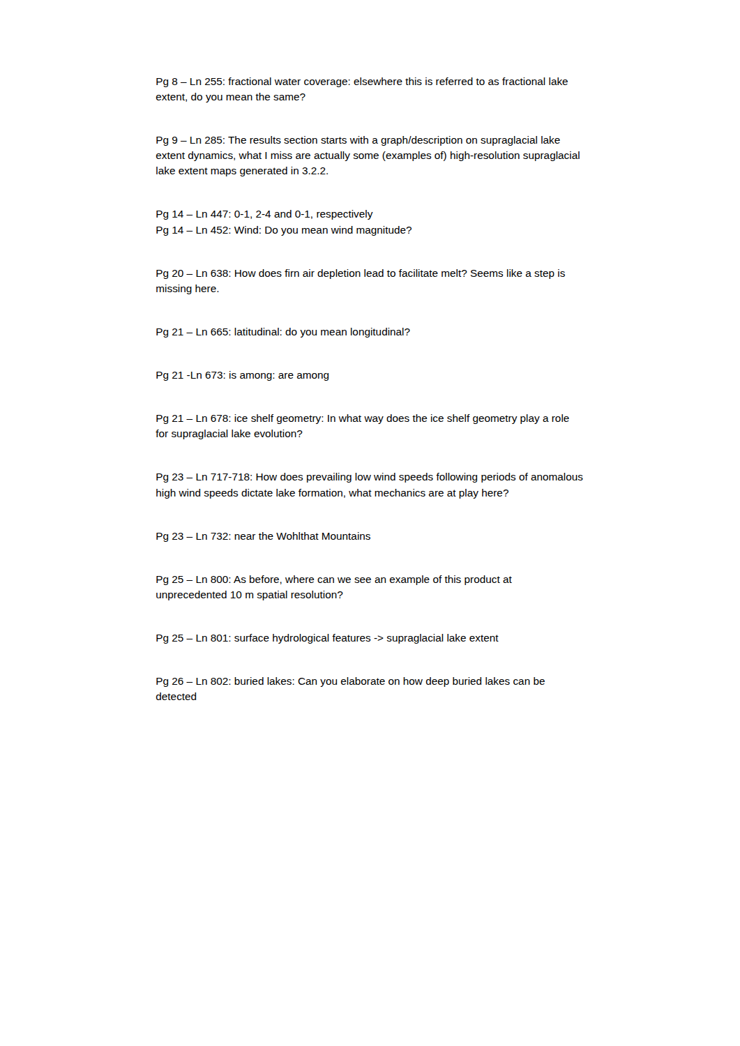Pg 8 – Ln 255: fractional water coverage: elsewhere this is referred to as fractional lake extent, do you mean the same?
Pg 9 – Ln 285: The results section starts with a graph/description on supraglacial lake extent dynamics, what I miss are actually some (examples of) high-resolution supraglacial lake extent maps generated in 3.2.2.
Pg 14 – Ln 447: 0-1, 2-4 and 0-1, respectively
Pg 14 – Ln 452: Wind: Do you mean wind magnitude?
Pg 20 – Ln 638: How does firn air depletion lead to facilitate melt? Seems like a step is missing here.
Pg 21 – Ln 665: latitudinal: do you mean longitudinal?
Pg 21 -Ln 673: is among: are among
Pg 21 – Ln 678: ice shelf geometry: In what way does the ice shelf geometry play a role for supraglacial lake evolution?
Pg 23 – Ln 717-718: How does prevailing low wind speeds following periods of anomalous high wind speeds dictate lake formation, what mechanics are at play here?
Pg 23 – Ln 732: near the Wohlthat Mountains
Pg 25 – Ln 800: As before, where can we see an example of this product at unprecedented 10 m spatial resolution?
Pg 25 – Ln 801: surface hydrological features -> supraglacial lake extent
Pg 26 – Ln 802: buried lakes: Can you elaborate on how deep buried lakes can be detected